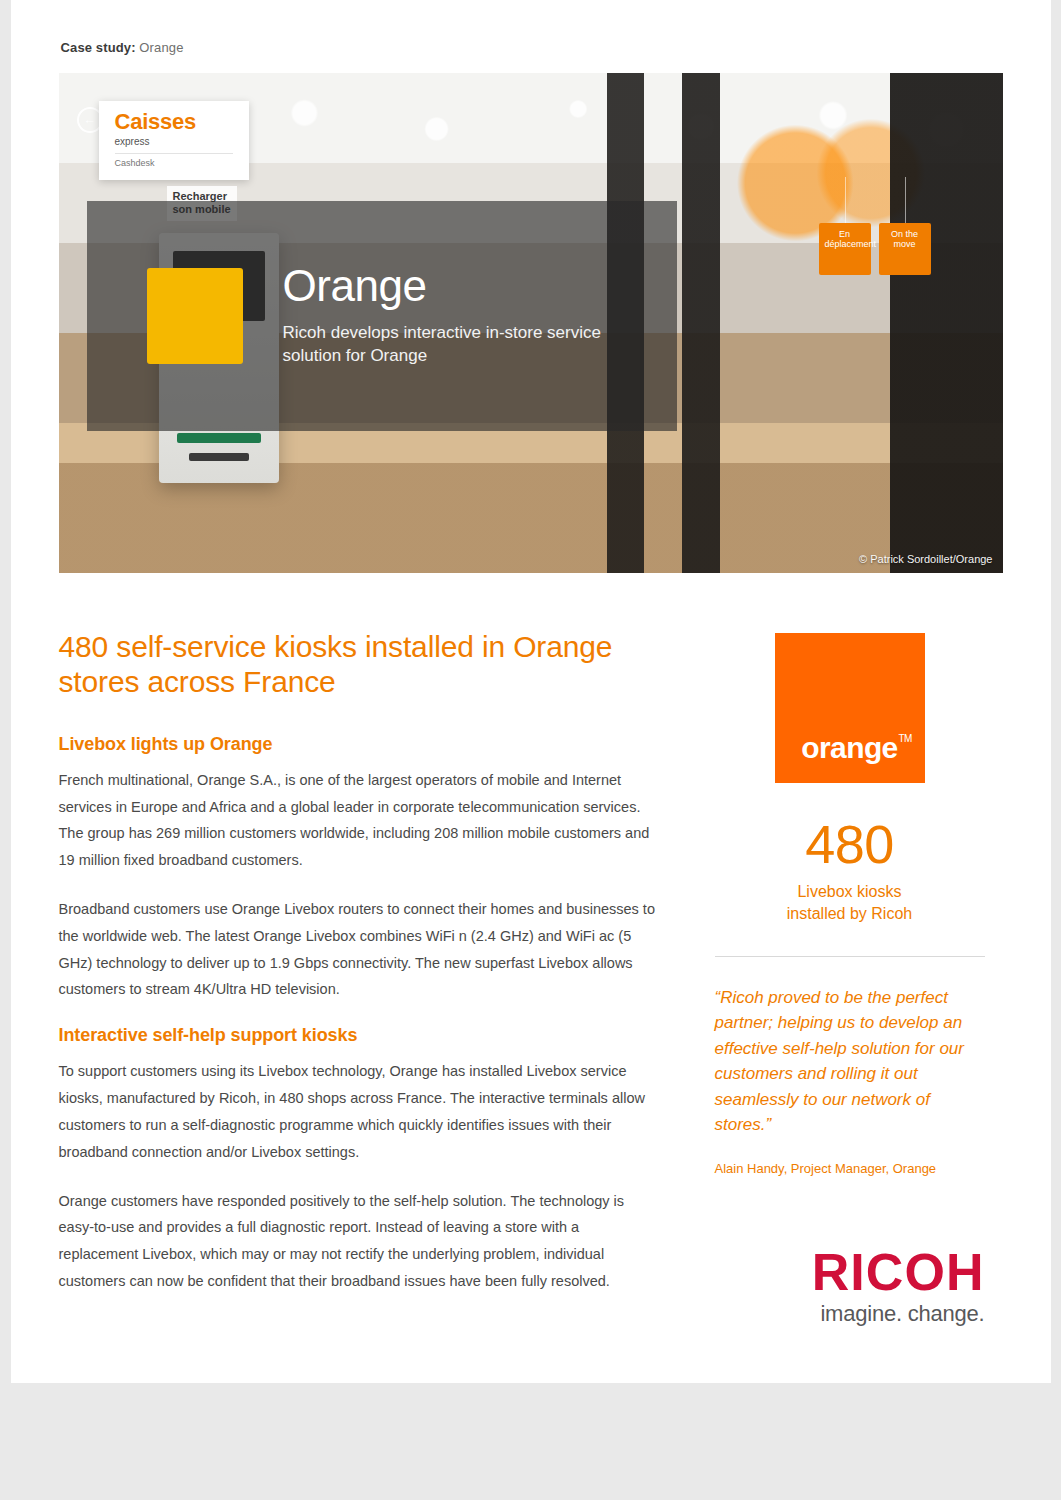Case study: Orange
←
Caisses
express
Cashdesk
Recharger
son mobile
En
déplacement
On the
move
Orange
Ricoh develops interactive in-store service solution for Orange
© Patrick Sordoillet/Orange
480 self-service kiosks installed in Orange stores across France
Livebox lights up Orange
French multinational, Orange S.A., is one of the largest operators of mobile and Internet services in Europe and Africa and a global leader in corporate telecommunication services. The group has 269 million customers worldwide, including 208 million mobile customers and 19 million fixed broadband customers.
Broadband customers use Orange Livebox routers to connect their homes and businesses to the worldwide web. The latest Orange Livebox combines WiFi n (2.4 GHz) and WiFi ac (5 GHz) technology to deliver up to 1.9 Gbps connectivity. The new superfast Livebox allows customers to stream 4K/Ultra HD television.
Interactive self-help support kiosks
To support customers using its Livebox technology, Orange has installed Livebox service kiosks, manufactured by Ricoh, in 480 shops across France. The interactive terminals allow customers to run a self-diagnostic programme which quickly identifies issues with their broadband connection and/or Livebox settings.
Orange customers have responded positively to the self-help solution. The technology is easy-to-use and provides a full diagnostic report. Instead of leaving a store with a replacement Livebox, which may or may not rectify the underlying problem, individual customers can now be confident that their broadband issues have been fully resolved.
orangeTM
480
Livebox kiosks
installed by Ricoh
“Ricoh proved to be the perfect partner; helping us to develop an effective self-help solution for our customers and rolling it out seamlessly to our network of stores.”
Alain Handy, Project Manager, Orange
RICOH
imagine. change.